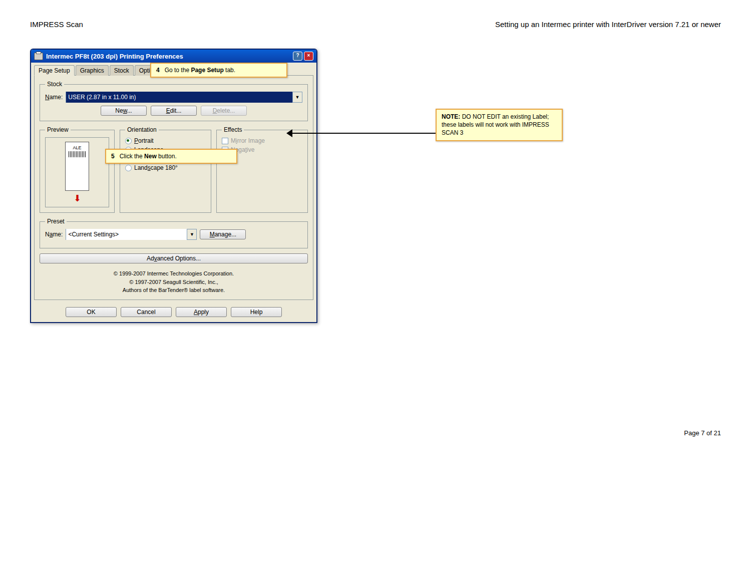IMPRESS Scan
Setting up an Intermec printer with InterDriver version 7.21 or newer
Intermec PF8t (203 dpi) Printing Preferences
?
×
Page Setup
Graphics
Stock
Options
About
Stock
Name:
USER (2.87 in x 11.00 in)
▼
New...
Edit...
Delete...
Preview
ALE
⬇
Orientation
Portrait
Landscape
Portrait 180°
Landscape 180°
Effects
Mirror Image
Negative
Preset
Name:
<Current Settings>
▼
Manage...
Advanced Options...
© 1999-2007 Intermec Technologies Corporation.
© 1997-2007 Seagull Scientific, Inc.,
Authors of the BarTender® label software.
OK
Cancel
Apply
Help
4 Go to the Page Setup tab.
5 Click the New button.
NOTE: DO NOT EDIT an existing Label; these labels will not work with IMPRESS SCAN 3
Page 7 of 21